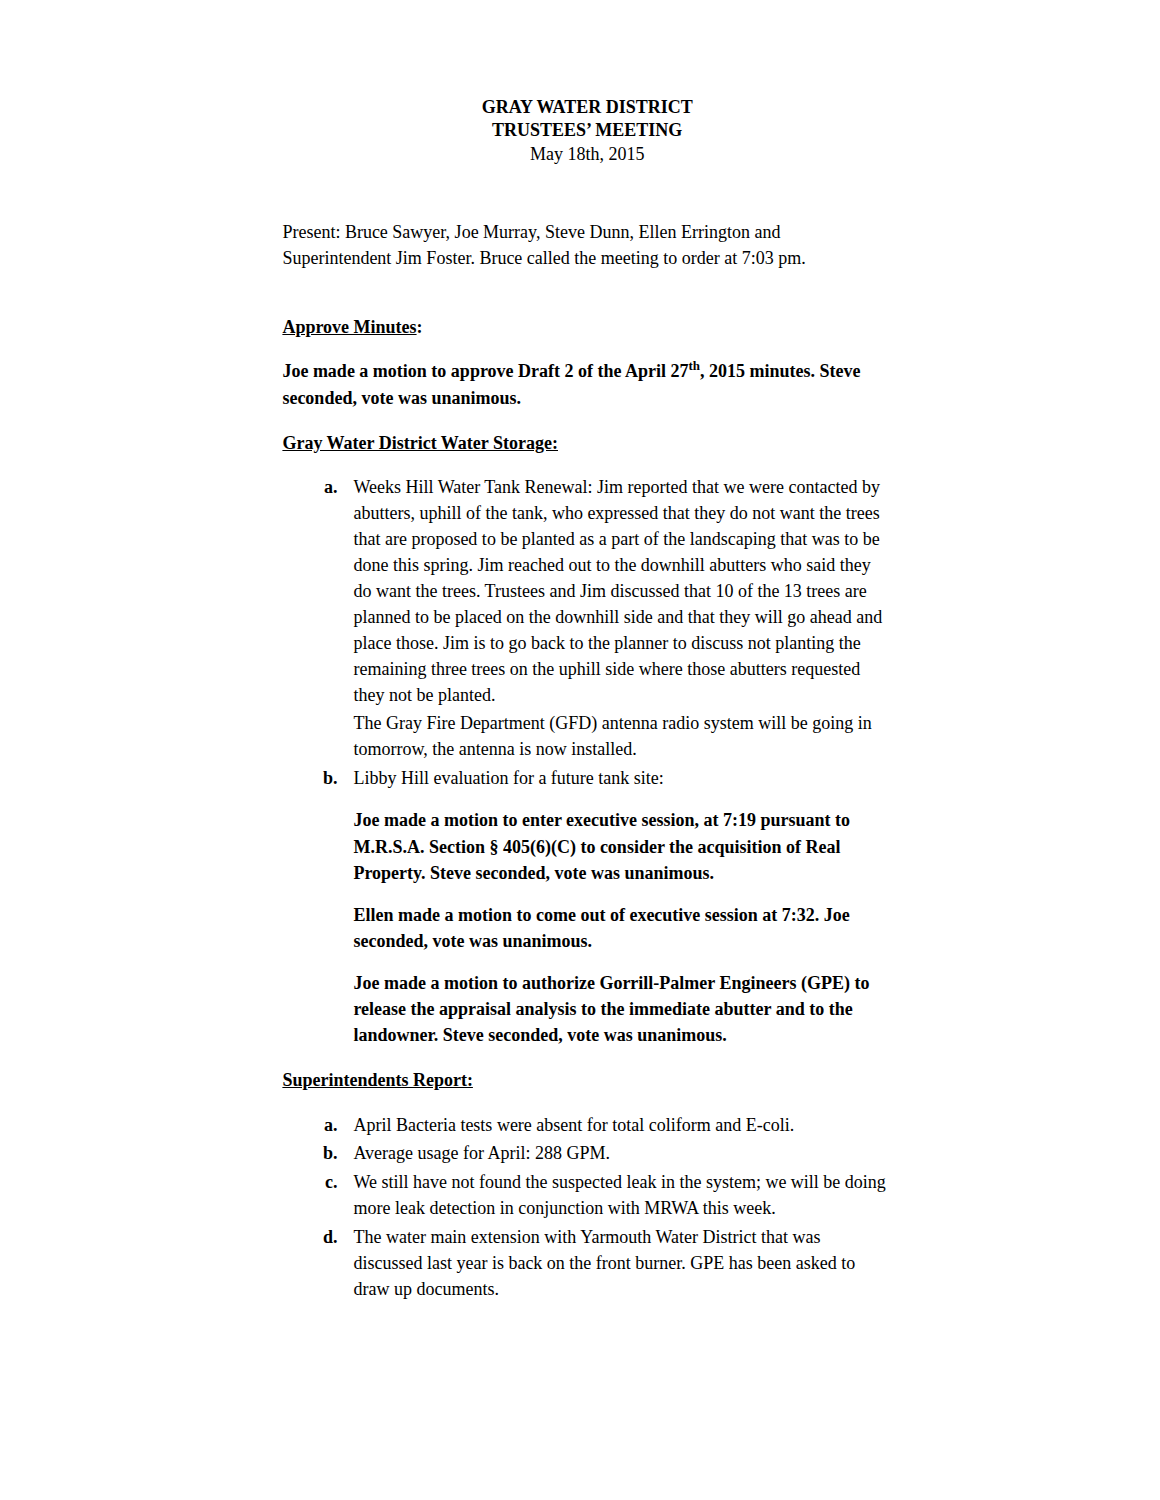GRAY WATER DISTRICT
TRUSTEES’ MEETING
May 18th, 2015
Present: Bruce Sawyer, Joe Murray, Steve Dunn, Ellen Errington and Superintendent Jim Foster. Bruce called the meeting to order at 7:03 pm.
Approve Minutes
:
Joe made a motion to approve Draft 2 of the April 27th, 2015 minutes. Steve seconded, vote was unanimous.
Gray Water District Water Storage:
Weeks Hill Water Tank Renewal: Jim reported that we were contacted by abutters, uphill of the tank, who expressed that they do not want the trees that are proposed to be planted as a part of the landscaping that was to be done this spring. Jim reached out to the downhill abutters who said they do want the trees. Trustees and Jim discussed that 10 of the 13 trees are planned to be placed on the downhill side and that they will go ahead and place those. Jim is to go back to the planner to discuss not planting the remaining three trees on the uphill side where those abutters requested they not be planted.
The Gray Fire Department (GFD) antenna radio system will be going in tomorrow, the antenna is now installed.
Libby Hill evaluation for a future tank site:
Joe made a motion to enter executive session, at 7:19 pursuant to M.R.S.A. Section § 405(6)(C) to consider the acquisition of Real Property. Steve seconded, vote was unanimous.
Ellen made a motion to come out of executive session at 7:32. Joe seconded, vote was unanimous.
Joe made a motion to authorize Gorrill-Palmer Engineers (GPE) to release the appraisal analysis to the immediate abutter and to the landowner. Steve seconded, vote was unanimous.
Superintendents Report:
April Bacteria tests were absent for total coliform and E-coli.
Average usage for April: 288 GPM.
We still have not found the suspected leak in the system; we will be doing more leak detection in conjunction with MRWA this week.
The water main extension with Yarmouth Water District that was discussed last year is back on the front burner. GPE has been asked to draw up documents.